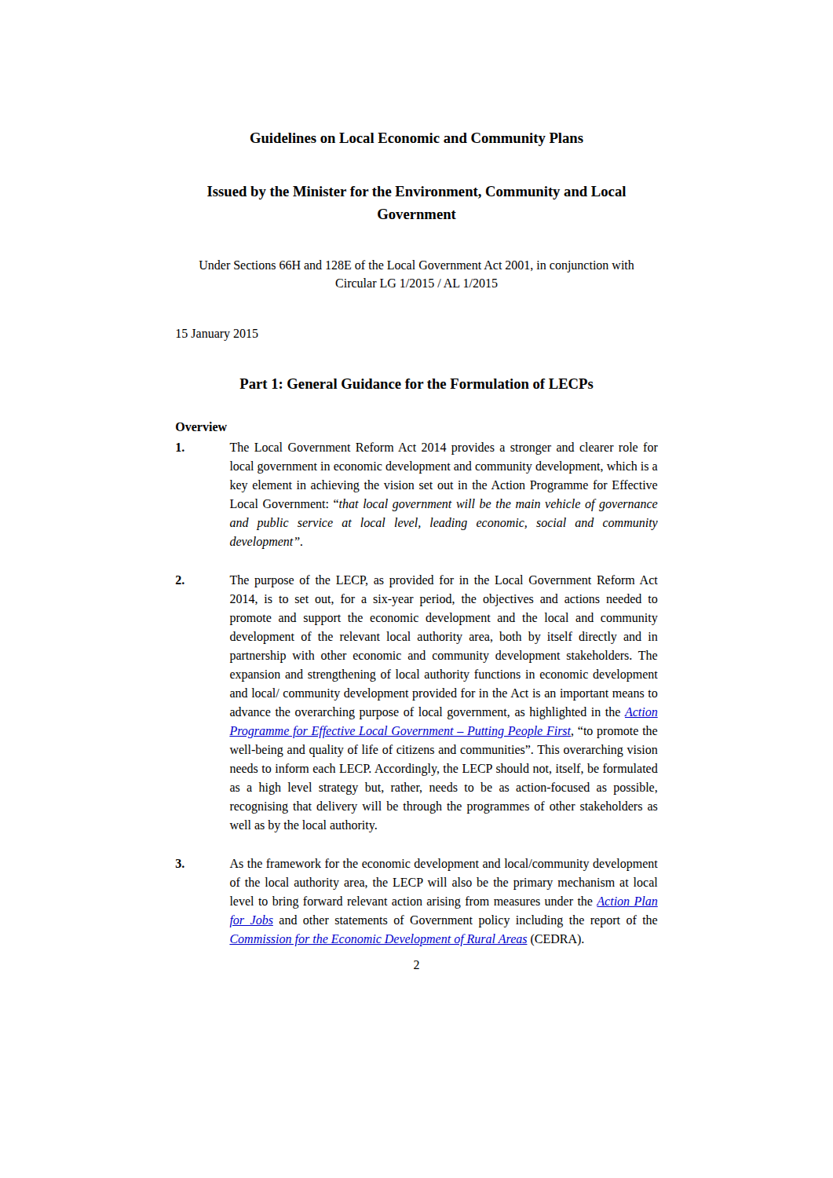Guidelines on Local Economic and Community Plans
Issued by the Minister for the Environment, Community and Local Government
Under Sections 66H and 128E of the Local Government Act 2001, in conjunction with
Circular LG 1/2015 / AL 1/2015
15 January 2015
Part 1: General Guidance for the Formulation of LECPs
Overview
1. The Local Government Reform Act 2014 provides a stronger and clearer role for local government in economic development and community development, which is a key element in achieving the vision set out in the Action Programme for Effective Local Government: “that local government will be the main vehicle of governance and public service at local level, leading economic, social and community development”.
2. The purpose of the LECP, as provided for in the Local Government Reform Act 2014, is to set out, for a six-year period, the objectives and actions needed to promote and support the economic development and the local and community development of the relevant local authority area, both by itself directly and in partnership with other economic and community development stakeholders. The expansion and strengthening of local authority functions in economic development and local/ community development provided for in the Act is an important means to advance the overarching purpose of local government, as highlighted in the Action Programme for Effective Local Government – Putting People First, “to promote the well-being and quality of life of citizens and communities”. This overarching vision needs to inform each LECP. Accordingly, the LECP should not, itself, be formulated as a high level strategy but, rather, needs to be as action-focused as possible, recognising that delivery will be through the programmes of other stakeholders as well as by the local authority.
3. As the framework for the economic development and local/community development of the local authority area, the LECP will also be the primary mechanism at local level to bring forward relevant action arising from measures under the Action Plan for Jobs and other statements of Government policy including the report of the Commission for the Economic Development of Rural Areas (CEDRA).
2